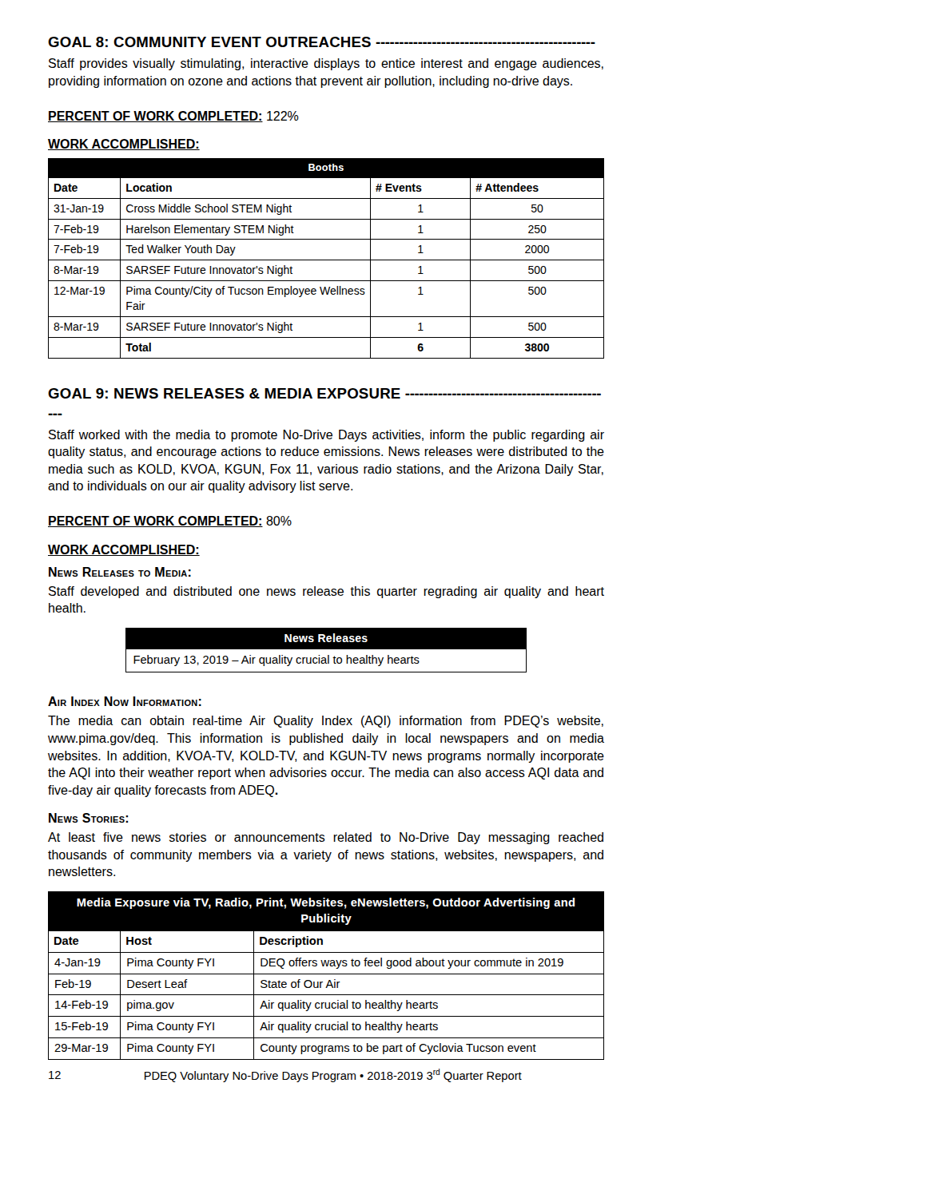GOAL 8: COMMUNITY EVENT OUTREACHES -----------------------------------------------
Staff provides visually stimulating, interactive displays to entice interest and engage audiences, providing information on ozone and actions that prevent air pollution, including no-drive days.
PERCENT OF WORK COMPLETED: 122%
WORK ACCOMPLISHED:
| Booths |
| --- |
| Date | Location | # Events | # Attendees |
| 31-Jan-19 | Cross Middle School STEM Night | 1 | 50 |
| 7-Feb-19 | Harelson Elementary STEM Night | 1 | 250 |
| 7-Feb-19 | Ted Walker Youth Day | 1 | 2000 |
| 8-Mar-19 | SARSEF Future Innovator's Night | 1 | 500 |
| 12-Mar-19 | Pima County/City of Tucson Employee Wellness Fair | 1 | 500 |
| 8-Mar-19 | SARSEF Future Innovator's Night | 1 | 500 |
| | Total | 6 | 3800 |
GOAL 9: NEWS RELEASES & MEDIA EXPOSURE ---------------------------------------------
Staff worked with the media to promote No-Drive Days activities, inform the public regarding air quality status, and encourage actions to reduce emissions. News releases were distributed to the media such as KOLD, KVOA, KGUN, Fox 11, various radio stations, and the Arizona Daily Star, and to individuals on our air quality advisory list serve.
PERCENT OF WORK COMPLETED: 80%
WORK ACCOMPLISHED:
News Releases to Media:
Staff developed and distributed one news release this quarter regrading air quality and heart health.
| News Releases |
| --- |
| February 13, 2019 – Air quality crucial to healthy hearts |
Air Index Now Information:
The media can obtain real-time Air Quality Index (AQI) information from PDEQ’s website, www.pima.gov/deq. This information is published daily in local newspapers and on media websites. In addition, KVOA-TV, KOLD-TV, and KGUN-TV news programs normally incorporate the AQI into their weather report when advisories occur. The media can also access AQI data and five-day air quality forecasts from ADEQ.
News Stories:
At least five news stories or announcements related to No-Drive Day messaging reached thousands of community members via a variety of news stations, websites, newspapers, and newsletters.
| Media Exposure via TV, Radio, Print, Websites, eNewsletters, Outdoor Advertising and Publicity |
| --- |
| Date | Host | Description |
| 4-Jan-19 | Pima County FYI | DEQ offers ways to feel good about your commute in 2019 |
| Feb-19 | Desert Leaf | State of Our Air |
| 14-Feb-19 | pima.gov | Air quality crucial to healthy hearts |
| 15-Feb-19 | Pima County FYI | Air quality crucial to healthy hearts |
| 29-Mar-19 | Pima County FYI | County programs to be part of Cyclovia Tucson event |
12 PDEQ Voluntary No-Drive Days Program • 2018-2019 3rd Quarter Report